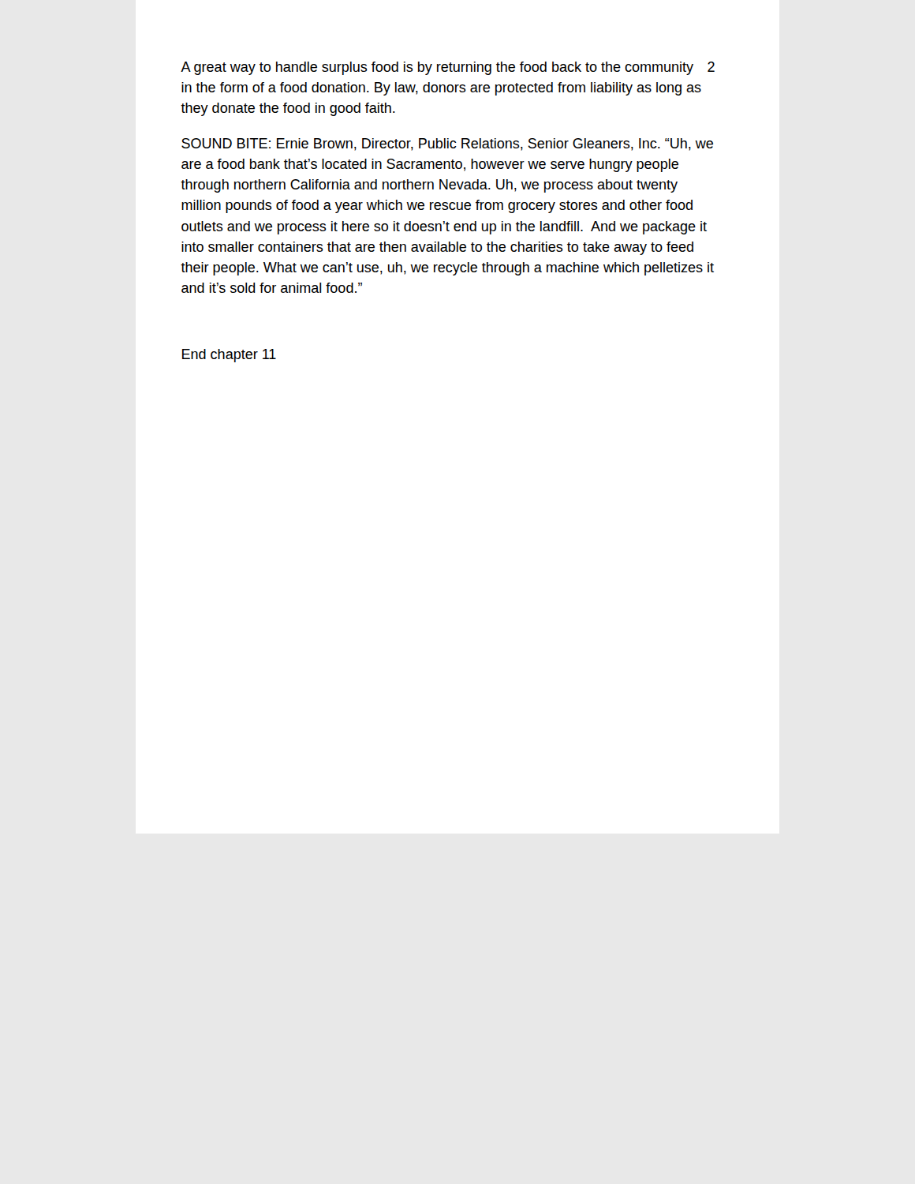2 A great way to handle surplus food is by returning the food back to the community in the form of a food donation. By law, donors are protected from liability as long as they donate the food in good faith.
SOUND BITE: Ernie Brown, Director, Public Relations, Senior Gleaners, Inc. “Uh, we are a food bank that’s located in Sacramento, however we serve hungry people through northern California and northern Nevada. Uh, we process about twenty million pounds of food a year which we rescue from grocery stores and other food outlets and we process it here so it doesn’t end up in the landfill. And we package it into smaller containers that are then available to the charities to take away to feed their people. What we can’t use, uh, we recycle through a machine which pelletizes it and it’s sold for animal food.”
End chapter 11